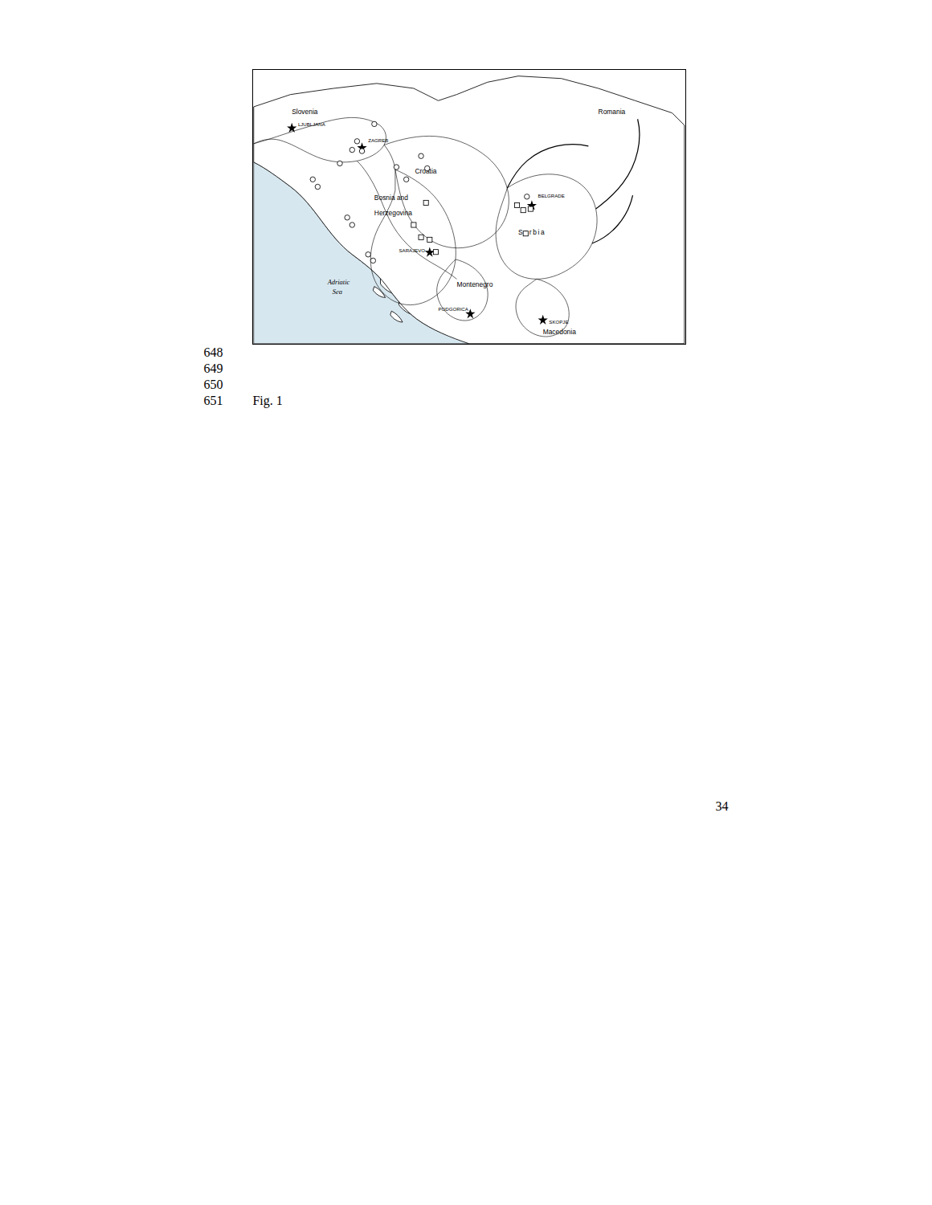Slovenia Croatia Bosnia and Herzegovina Serbia Montenegro Macedonia Romania Adriatic Sea LJUBLJANA ZAGREB SARAJEVO BELGRADE PODGORICA SKOPJE
648
649
650
651
Fig. 1
34